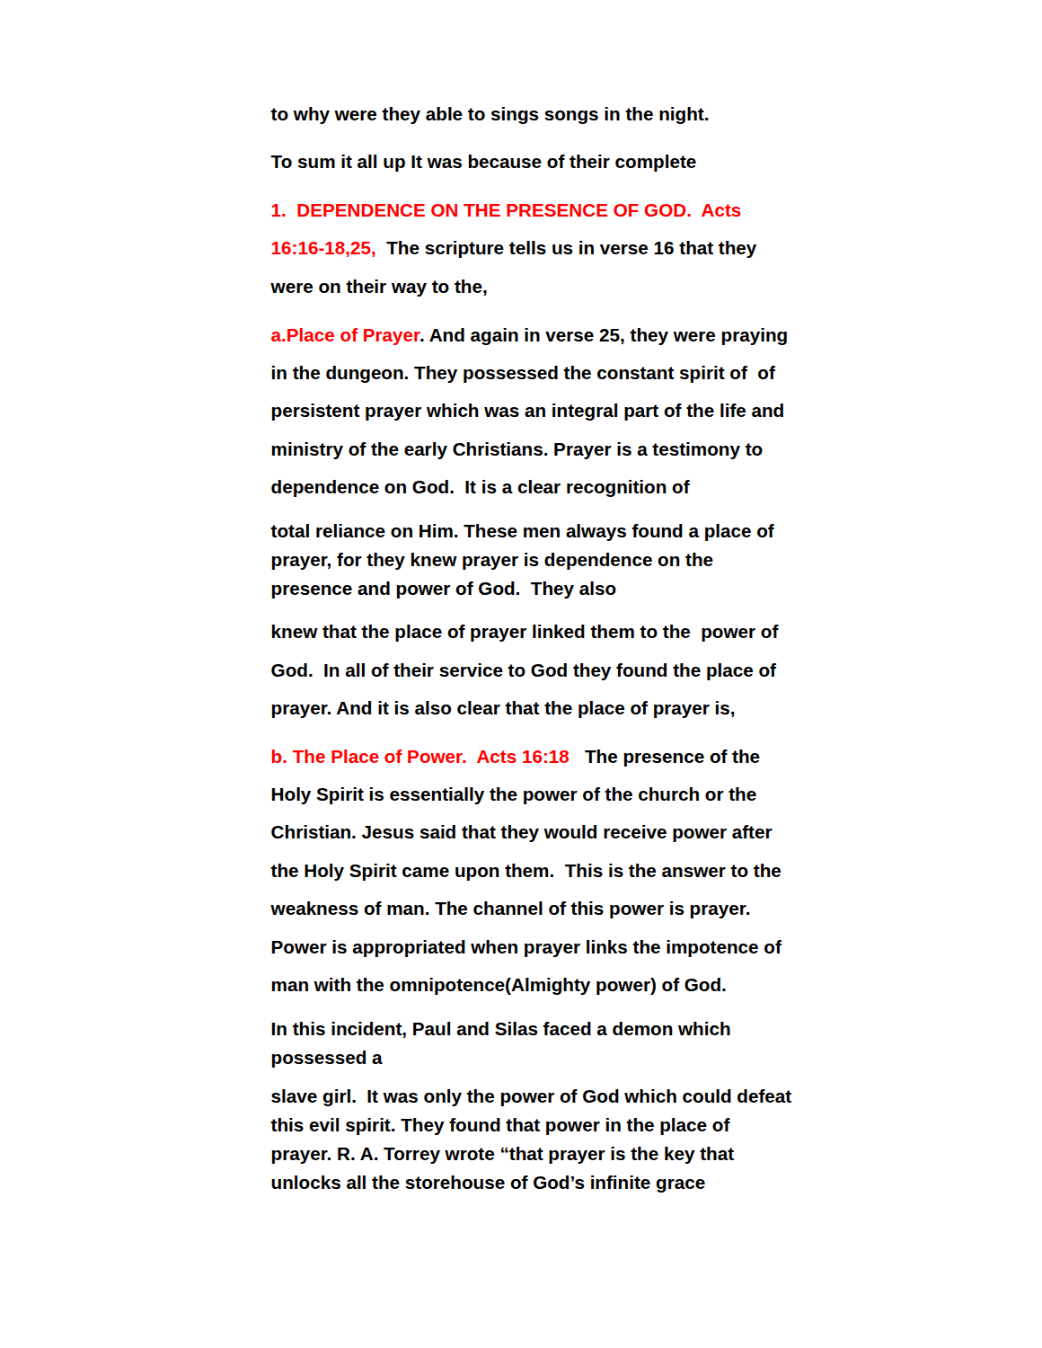to why were they able to sings songs in the night.
To sum it all up It was because of their complete
1. DEPENDENCE ON THE PRESENCE OF GOD. Acts 16:16-18,25, The scripture tells us in verse 16 that they were on their way to the,
a.Place of Prayer. And again in verse 25, they were praying in the dungeon. They possessed the constant spirit of of persistent prayer which was an integral part of the life and ministry of the early Christians. Prayer is a testimony to dependence on God. It is a clear recognition of
total reliance on Him. These men always found a place of prayer, for they knew prayer is dependence on the presence and power of God. They also
knew that the place of prayer linked them to the power of God. In all of their service to God they found the place of prayer. And it is also clear that the place of prayer is,
b. The Place of Power. Acts 16:18 The presence of the Holy Spirit is essentially the power of the church or the Christian. Jesus said that they would receive power after the Holy Spirit came upon them. This is the answer to the weakness of man. The channel of this power is prayer. Power is appropriated when prayer links the impotence of man with the omnipotence(Almighty power) of God.
In this incident, Paul and Silas faced a demon which possessed a
slave girl. It was only the power of God which could defeat this evil spirit. They found that power in the place of prayer. R. A. Torrey wrote “that prayer is the key that unlocks all the storehouse of God’s infinite grace